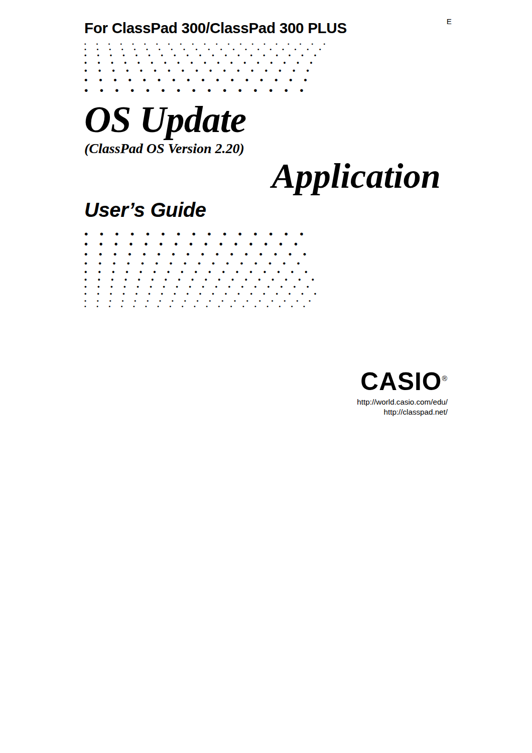E
For ClassPad 300/ClassPad 300 PLUS
• • • • • • • • • • • • • • • • • • • • •
• • • • • • • • • • • • • • • • • • • •
• • • • • • • • • • • • • • • • • • •
• • • • • • • • • • • • • • • • • •
• • • • • • • • • • • • • • • • •
• • • • • • • • • • • • • • • •
• • • • • • • • • • • • • • •
OS Update
(ClassPad OS Version 2.20)
Application
User’s Guide
• • • • • • • • • • • • • • •
• • • • • • • • • • • • • • •
• • • • • • • • • • • • • • • •
• • • • • • • • • • • • • • • •
• • • • • • • • • • • • • • • • •
• • • • • • • • • • • • • • • • • •
• • • • • • • • • • • • • • • • • •
• • • • • • • • • • • • • • • • • • •
• • • • • • • • • • • • • • • • • • •
• • • • • • • • • • • • • • • • • • •
CASIO®
http://world.casio.com/edu/
http://classpad.net/